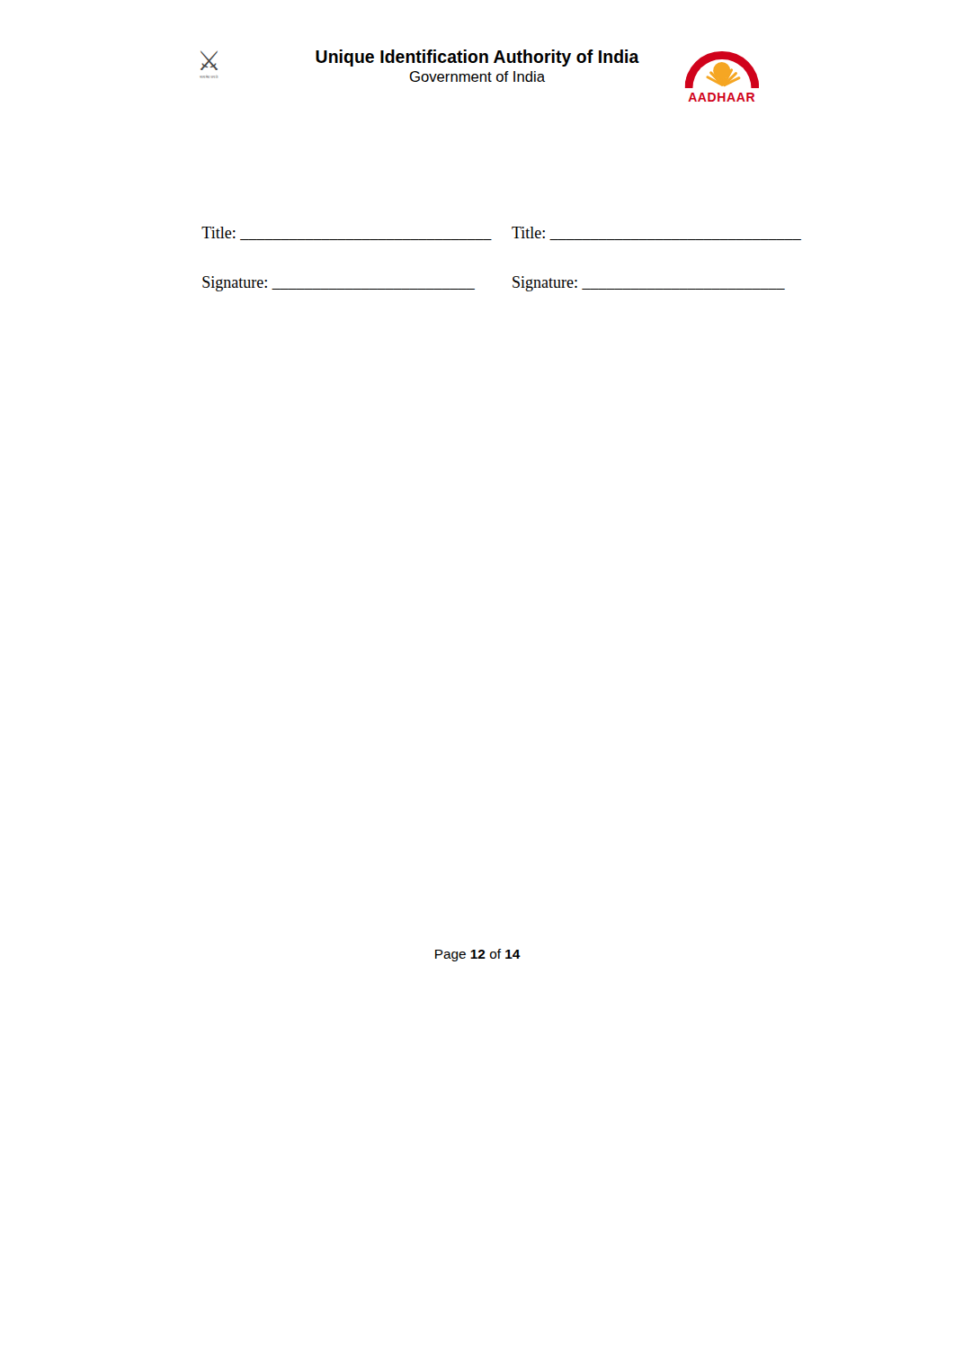⚔ सत्यमेव जयते
Unique Identification Authority of India
Government of India
AADHAAR
| Title: _______________________________ | Title: _______________________________ |
| Signature: _________________________ | Signature: _________________________ |
Page 12 of 14